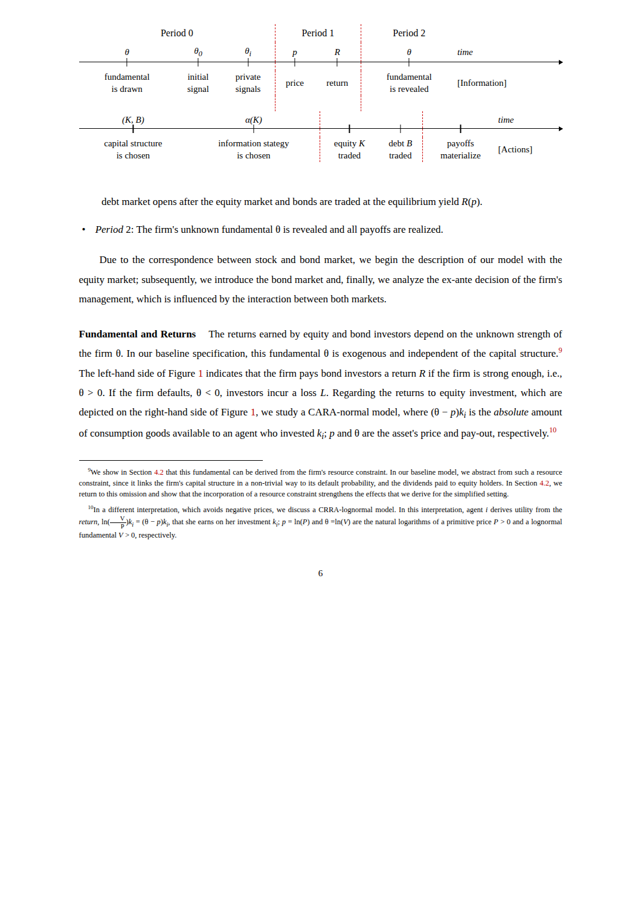| Period 0 | | Period 1 | | Period 2 | |
| θ | θ 0 | θ i | p | R | θ | time |
| fundamental is drawn | initial signal | private signals | price | return | fundamental is revealed | [Information] |
| (K, B) | α(K) | | | | | | time |
| capital structure is chosen | | information stategy is chosen | equity K traded | debt B traded | payoffs materialize | [Actions] |
debt market opens after the equity market and bonds are traded at the equilibrium yield R(p).
Period 2: The firm's unknown fundamental θ is revealed and all payoffs are realized.
Due to the correspondence between stock and bond market, we begin the description of our model with the equity market; subsequently, we introduce the bond market and, finally, we analyze the ex-ante decision of the firm's management, which is influenced by the interaction between both markets.
Fundamental and Returns The returns earned by equity and bond investors depend on the unknown strength of the firm θ. In our baseline specification, this fundamental θ is exogenous and independent of the capital structure.9 The left-hand side of Figure 1 indicates that the firm pays bond investors a return R if the firm is strong enough, i.e., θ > 0. If the firm defaults, θ < 0, investors incur a loss L. Regarding the returns to equity investment, which are depicted on the right-hand side of Figure 1, we study a CARA-normal model, where (θ − p)ki is the absolute amount of consumption goods available to an agent who invested ki; p and θ are the asset's price and pay-out, respectively.10
9We show in Section 4.2 that this fundamental can be derived from the firm's resource constraint. In our baseline model, we abstract from such a resource constraint, since it links the firm's capital structure in a non-trivial way to its default probability, and the dividends paid to equity holders. In Section 4.2, we return to this omission and show that the incorporation of a resource constraint strengthens the effects that we derive for the simplified setting.
10In a different interpretation, which avoids negative prices, we discuss a CRRA-lognormal model. In this interpretation, agent i derives utility from the return, ln(VP)ki = (θ − p)ki, that she earns on her investment ki; p = ln(P) and θ =ln(V) are the natural logarithms of a primitive price P > 0 and a lognormal fundamental V > 0, respectively.
6